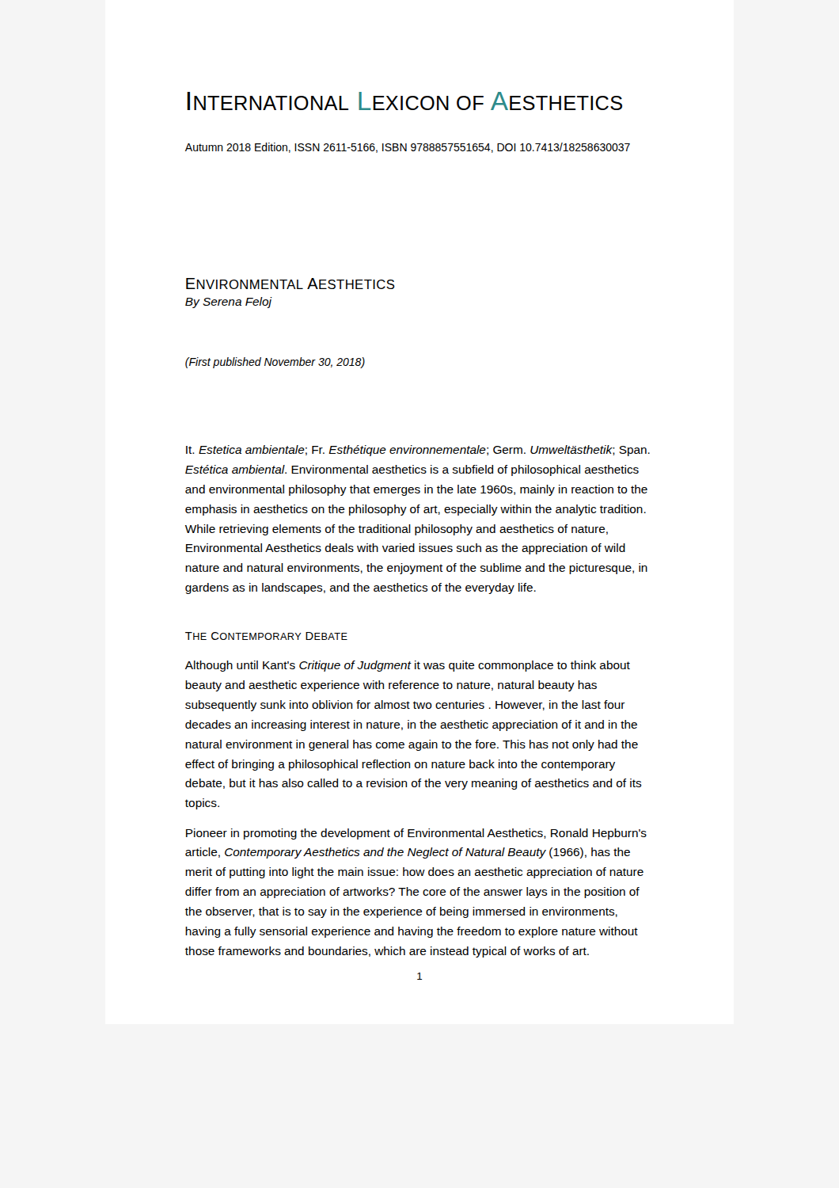INTERNATIONAL LEXICON OF AESTHETICS
Autumn 2018 Edition, ISSN 2611-5166, ISBN 9788857551654, DOI 10.7413/18258630037
ENVIRONMENTAL AESTHETICS
By Serena Feloj
(First published November 30, 2018)
It. Estetica ambientale; Fr. Esthétique environnementale; Germ. Umweltästhetik; Span. Estética ambiental. Environmental aesthetics is a subfield of philosophical aesthetics and environmental philosophy that emerges in the late 1960s, mainly in reaction to the emphasis in aesthetics on the philosophy of art, especially within the analytic tradition. While retrieving elements of the traditional philosophy and aesthetics of nature, Environmental Aesthetics deals with varied issues such as the appreciation of wild nature and natural environments, the enjoyment of the sublime and the picturesque, in gardens as in landscapes, and the aesthetics of the everyday life.
THE CONTEMPORARY DEBATE
Although until Kant's Critique of Judgment it was quite commonplace to think about beauty and aesthetic experience with reference to nature, natural beauty has subsequently sunk into oblivion for almost two centuries . However, in the last four decades an increasing interest in nature, in the aesthetic appreciation of it and in the natural environment in general has come again to the fore. This has not only had the effect of bringing a philosophical reflection on nature back into the contemporary debate, but it has also called to a revision of the very meaning of aesthetics and of its topics.
Pioneer in promoting the development of Environmental Aesthetics, Ronald Hepburn's article, Contemporary Aesthetics and the Neglect of Natural Beauty (1966), has the merit of putting into light the main issue: how does an aesthetic appreciation of nature differ from an appreciation of artworks? The core of the answer lays in the position of the observer, that is to say in the experience of being immersed in environments, having a fully sensorial experience and having the freedom to explore nature without those frameworks and boundaries, which are instead typical of works of art.
1